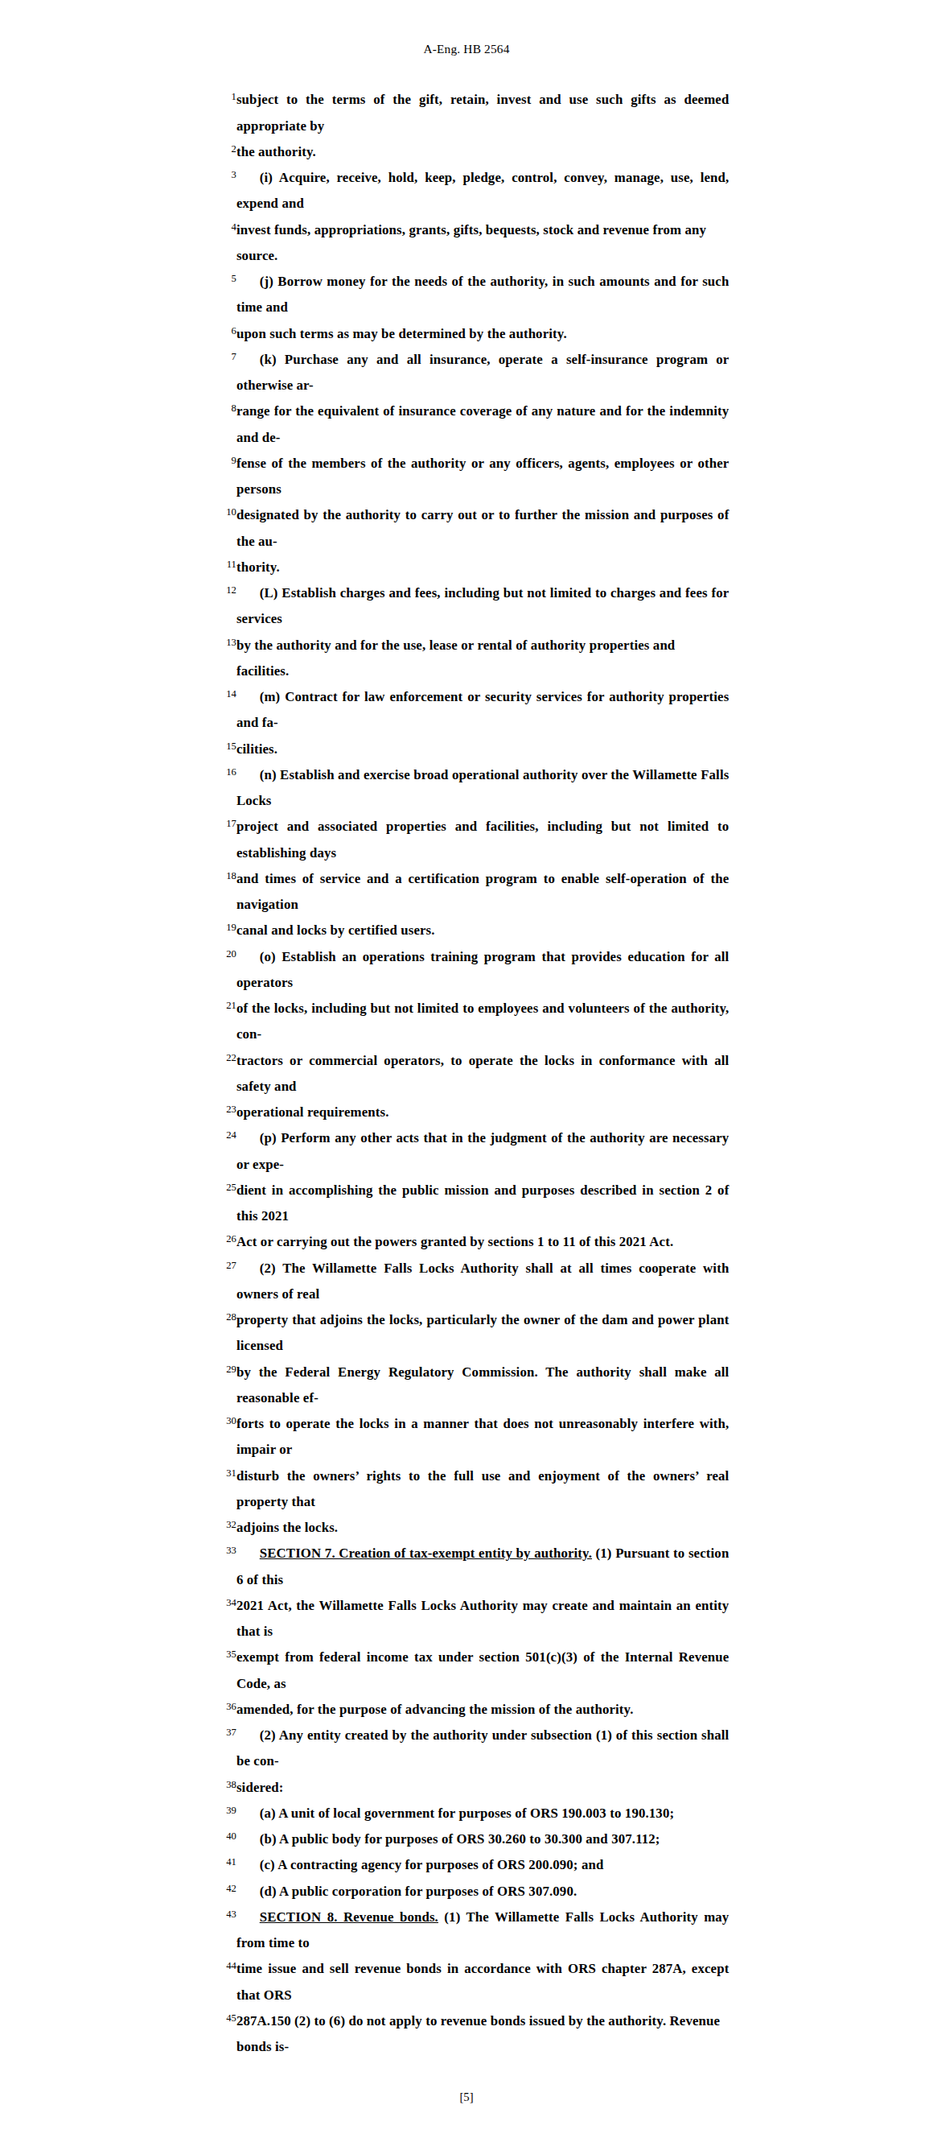A-Eng. HB 2564
| 1 | subject to the terms of the gift, retain, invest and use such gifts as deemed appropriate by |
| 2 | the authority. |
| 3 | (i) Acquire, receive, hold, keep, pledge, control, convey, manage, use, lend, expend and |
| 4 | invest funds, appropriations, grants, gifts, bequests, stock and revenue from any source. |
| 5 | (j) Borrow money for the needs of the authority, in such amounts and for such time and |
| 6 | upon such terms as may be determined by the authority. |
| 7 | (k) Purchase any and all insurance, operate a self-insurance program or otherwise ar- |
| 8 | range for the equivalent of insurance coverage of any nature and for the indemnity and de- |
| 9 | fense of the members of the authority or any officers, agents, employees or other persons |
| 10 | designated by the authority to carry out or to further the mission and purposes of the au- |
| 11 | thority. |
| 12 | (L) Establish charges and fees, including but not limited to charges and fees for services |
| 13 | by the authority and for the use, lease or rental of authority properties and facilities. |
| 14 | (m) Contract for law enforcement or security services for authority properties and fa- |
| 15 | cilities. |
| 16 | (n) Establish and exercise broad operational authority over the Willamette Falls Locks |
| 17 | project and associated properties and facilities, including but not limited to establishing days |
| 18 | and times of service and a certification program to enable self-operation of the navigation |
| 19 | canal and locks by certified users. |
| 20 | (o) Establish an operations training program that provides education for all operators |
| 21 | of the locks, including but not limited to employees and volunteers of the authority, con- |
| 22 | tractors or commercial operators, to operate the locks in conformance with all safety and |
| 23 | operational requirements. |
| 24 | (p) Perform any other acts that in the judgment of the authority are necessary or expe- |
| 25 | dient in accomplishing the public mission and purposes described in section 2 of this 2021 |
| 26 | Act or carrying out the powers granted by sections 1 to 11 of this 2021 Act. |
| 27 | (2) The Willamette Falls Locks Authority shall at all times cooperate with owners of real |
| 28 | property that adjoins the locks, particularly the owner of the dam and power plant licensed |
| 29 | by the Federal Energy Regulatory Commission. The authority shall make all reasonable ef- |
| 30 | forts to operate the locks in a manner that does not unreasonably interfere with, impair or |
| 31 | disturb the owners’ rights to the full use and enjoyment of the owners’ real property that |
| 32 | adjoins the locks. |
| 33 | SECTION 7. Creation of tax-exempt entity by authority. (1) Pursuant to section 6 of this |
| 34 | 2021 Act, the Willamette Falls Locks Authority may create and maintain an entity that is |
| 35 | exempt from federal income tax under section 501(c)(3) of the Internal Revenue Code, as |
| 36 | amended, for the purpose of advancing the mission of the authority. |
| 37 | (2) Any entity created by the authority under subsection (1) of this section shall be con- |
| 38 | sidered: |
| 39 | (a) A unit of local government for purposes of ORS 190.003 to 190.130; |
| 40 | (b) A public body for purposes of ORS 30.260 to 30.300 and 307.112; |
| 41 | (c) A contracting agency for purposes of ORS 200.090; and |
| 42 | (d) A public corporation for purposes of ORS 307.090. |
| 43 | SECTION 8. Revenue bonds. (1) The Willamette Falls Locks Authority may from time to |
| 44 | time issue and sell revenue bonds in accordance with ORS chapter 287A, except that ORS |
| 45 | 287A.150 (2) to (6) do not apply to revenue bonds issued by the authority. Revenue bonds is- |
[5]